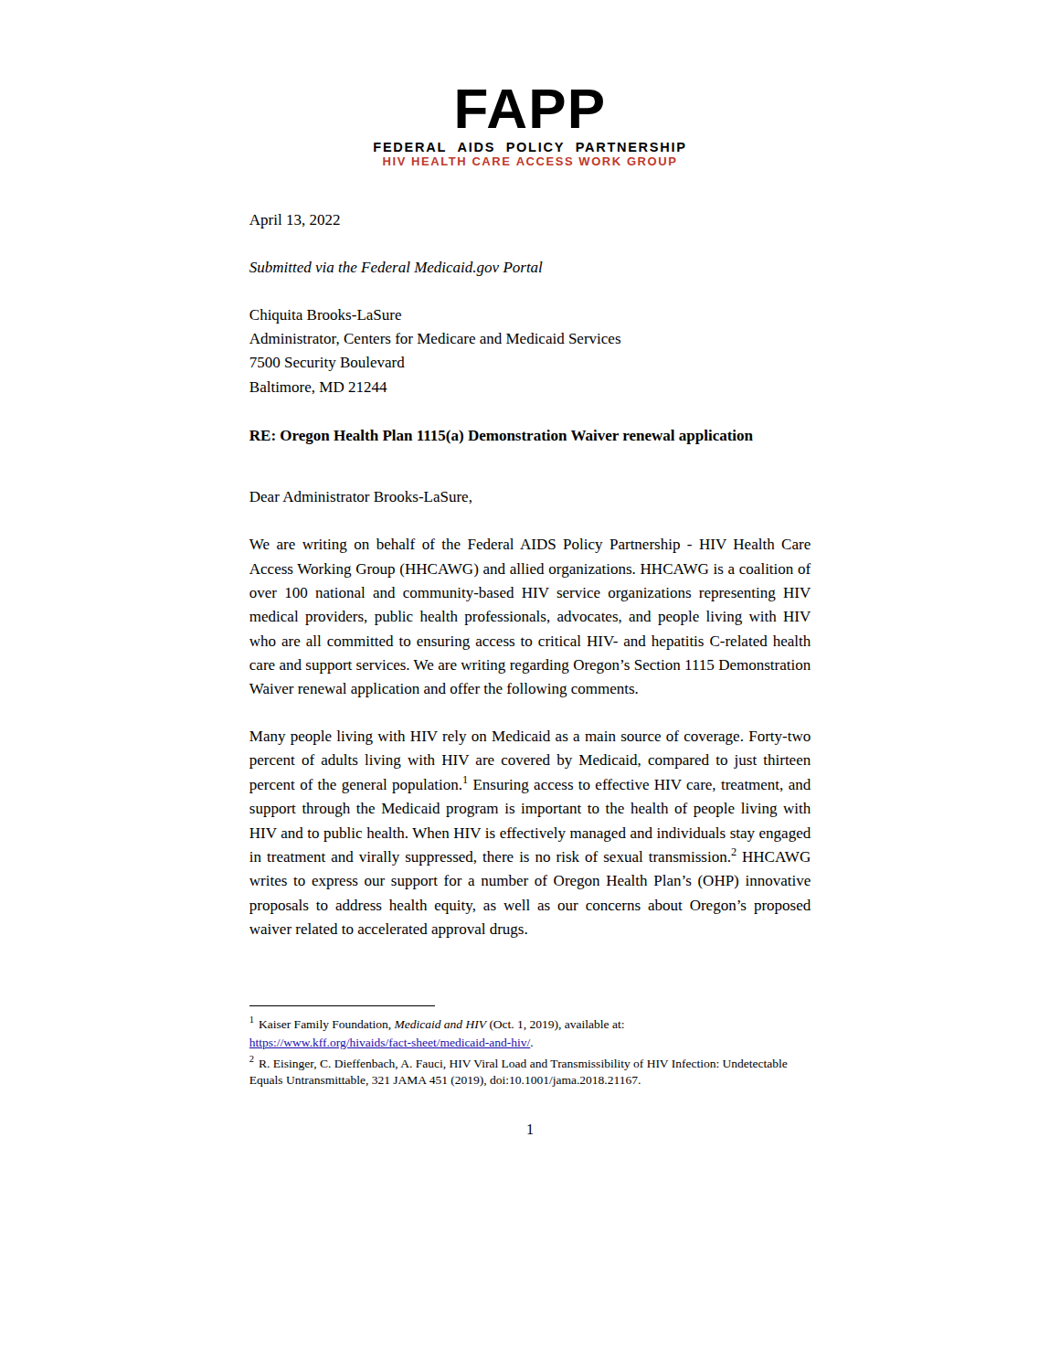FAPP FEDERAL AIDS POLICY PARTNERSHIP HIV HEALTH CARE ACCESS WORK GROUP
April 13, 2022
Submitted via the Federal Medicaid.gov Portal
Chiquita Brooks-LaSure
Administrator, Centers for Medicare and Medicaid Services
7500 Security Boulevard
Baltimore, MD 21244
RE: Oregon Health Plan 1115(a) Demonstration Waiver renewal application
Dear Administrator Brooks-LaSure,
We are writing on behalf of the Federal AIDS Policy Partnership - HIV Health Care Access Working Group (HHCAWG) and allied organizations. HHCAWG is a coalition of over 100 national and community-based HIV service organizations representing HIV medical providers, public health professionals, advocates, and people living with HIV who are all committed to ensuring access to critical HIV- and hepatitis C-related health care and support services. We are writing regarding Oregon’s Section 1115 Demonstration Waiver renewal application and offer the following comments.
Many people living with HIV rely on Medicaid as a main source of coverage. Forty-two percent of adults living with HIV are covered by Medicaid, compared to just thirteen percent of the general population.1 Ensuring access to effective HIV care, treatment, and support through the Medicaid program is important to the health of people living with HIV and to public health. When HIV is effectively managed and individuals stay engaged in treatment and virally suppressed, there is no risk of sexual transmission.2 HHCAWG writes to express our support for a number of Oregon Health Plan’s (OHP) innovative proposals to address health equity, as well as our concerns about Oregon’s proposed waiver related to accelerated approval drugs.
1 Kaiser Family Foundation, Medicaid and HIV (Oct. 1, 2019), available at:
https://www.kff.org/hivaids/fact-sheet/medicaid-and-hiv/.
2 R. Eisinger, C. Dieffenbach, A. Fauci, HIV Viral Load and Transmissibility of HIV Infection: Undetectable Equals Untransmittable, 321 JAMA 451 (2019), doi:10.1001/jama.2018.21167.
1